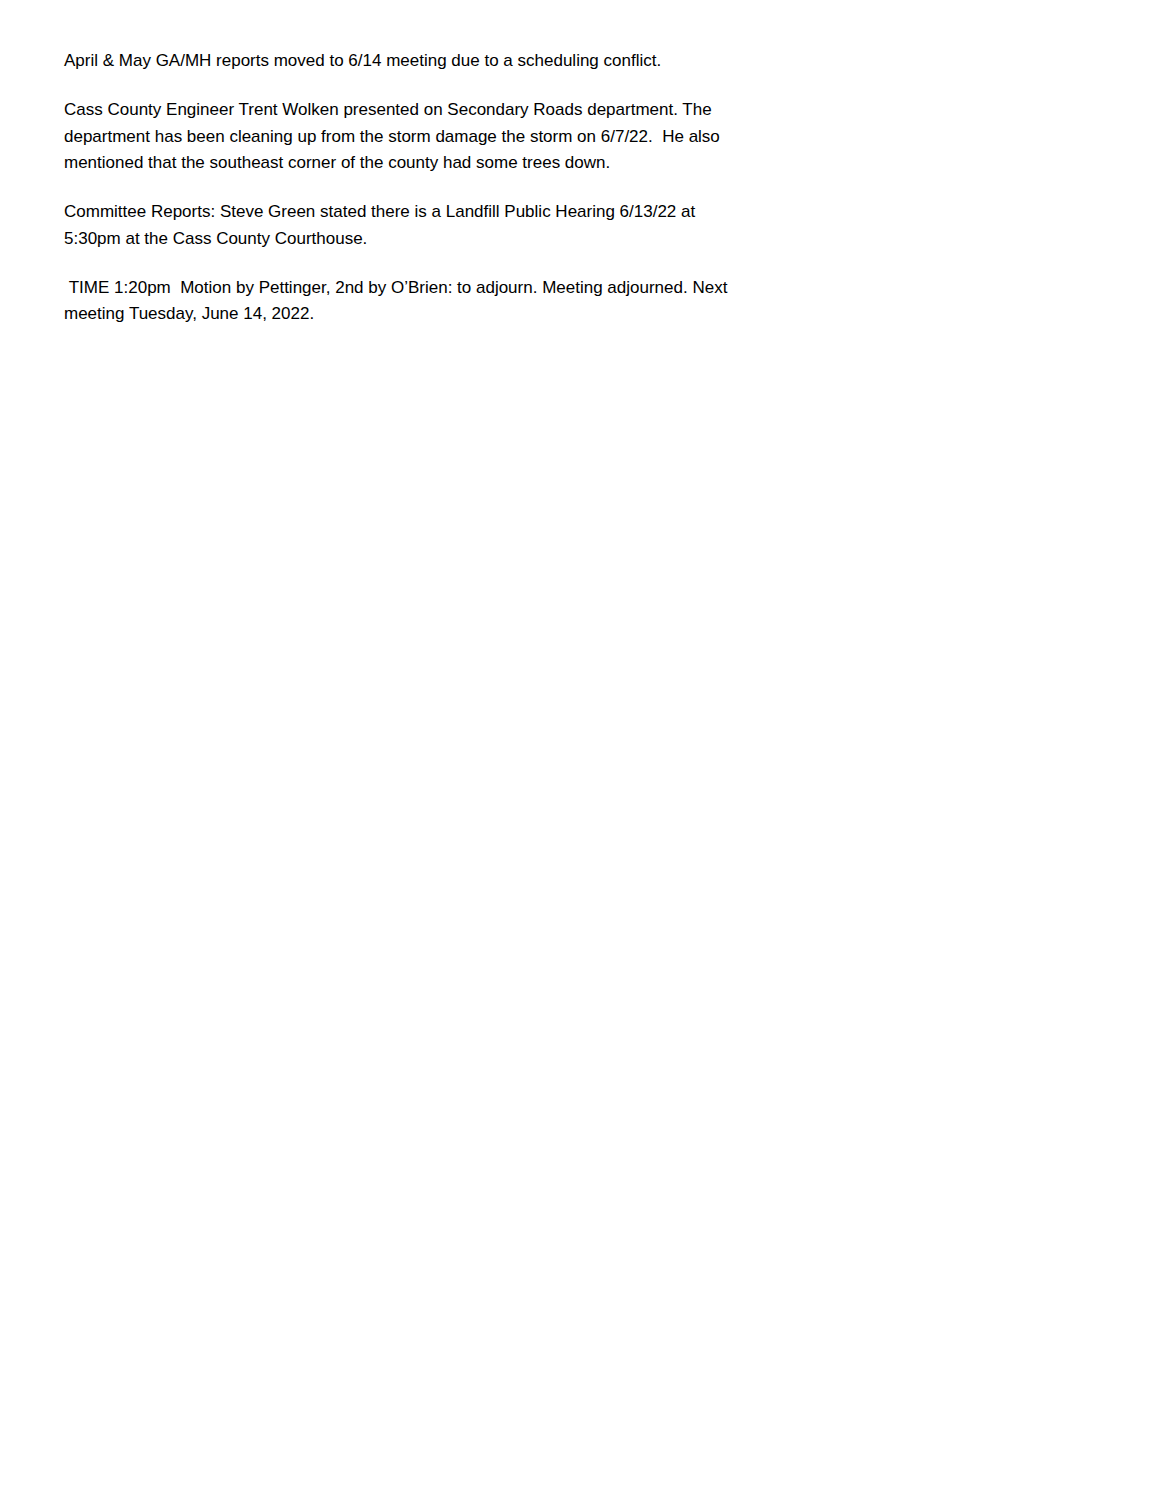April & May GA/MH reports moved to 6/14 meeting due to a scheduling conflict.
Cass County Engineer Trent Wolken presented on Secondary Roads department. The department has been cleaning up from the storm damage the storm on 6/7/22. He also mentioned that the southeast corner of the county had some trees down.
Committee Reports: Steve Green stated there is a Landfill Public Hearing 6/13/22 at 5:30pm at the Cass County Courthouse.
TIME 1:20pm Motion by Pettinger, 2nd by O’Brien: to adjourn. Meeting adjourned. Next meeting Tuesday, June 14, 2022.